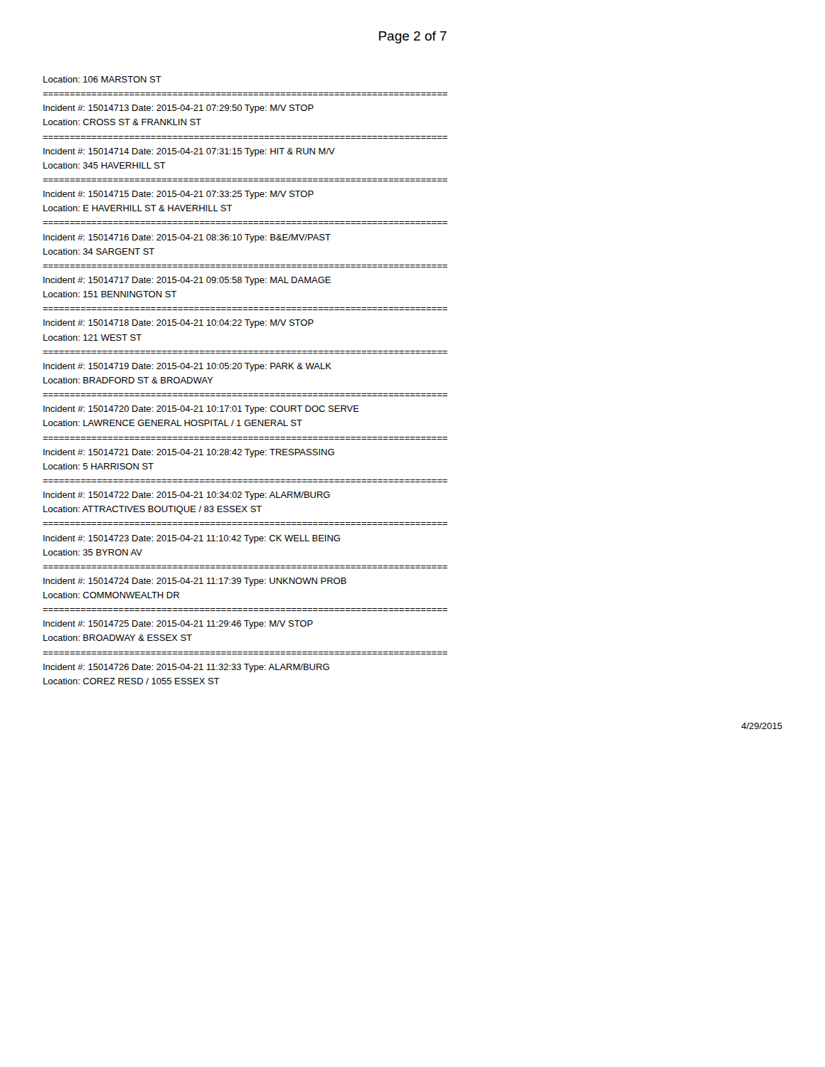Page 2 of 7
Location: 106 MARSTON ST
===========================================================================
Incident #: 15014713 Date: 2015-04-21 07:29:50 Type: M/V STOP
Location: CROSS ST & FRANKLIN ST
===========================================================================
Incident #: 15014714 Date: 2015-04-21 07:31:15 Type: HIT & RUN M/V
Location: 345 HAVERHILL ST
===========================================================================
Incident #: 15014715 Date: 2015-04-21 07:33:25 Type: M/V STOP
Location: E HAVERHILL ST & HAVERHILL ST
===========================================================================
Incident #: 15014716 Date: 2015-04-21 08:36:10 Type: B&E/MV/PAST
Location: 34 SARGENT ST
===========================================================================
Incident #: 15014717 Date: 2015-04-21 09:05:58 Type: MAL DAMAGE
Location: 151 BENNINGTON ST
===========================================================================
Incident #: 15014718 Date: 2015-04-21 10:04:22 Type: M/V STOP
Location: 121 WEST ST
===========================================================================
Incident #: 15014719 Date: 2015-04-21 10:05:20 Type: PARK & WALK
Location: BRADFORD ST & BROADWAY
===========================================================================
Incident #: 15014720 Date: 2015-04-21 10:17:01 Type: COURT DOC SERVE
Location: LAWRENCE GENERAL HOSPITAL / 1 GENERAL ST
===========================================================================
Incident #: 15014721 Date: 2015-04-21 10:28:42 Type: TRESPASSING
Location: 5 HARRISON ST
===========================================================================
Incident #: 15014722 Date: 2015-04-21 10:34:02 Type: ALARM/BURG
Location: ATTRACTIVES BOUTIQUE / 83 ESSEX ST
===========================================================================
Incident #: 15014723 Date: 2015-04-21 11:10:42 Type: CK WELL BEING
Location: 35 BYRON AV
===========================================================================
Incident #: 15014724 Date: 2015-04-21 11:17:39 Type: UNKNOWN PROB
Location: COMMONWEALTH DR
===========================================================================
Incident #: 15014725 Date: 2015-04-21 11:29:46 Type: M/V STOP
Location: BROADWAY & ESSEX ST
===========================================================================
Incident #: 15014726 Date: 2015-04-21 11:32:33 Type: ALARM/BURG
Location: COREZ RESD / 1055 ESSEX ST
4/29/2015